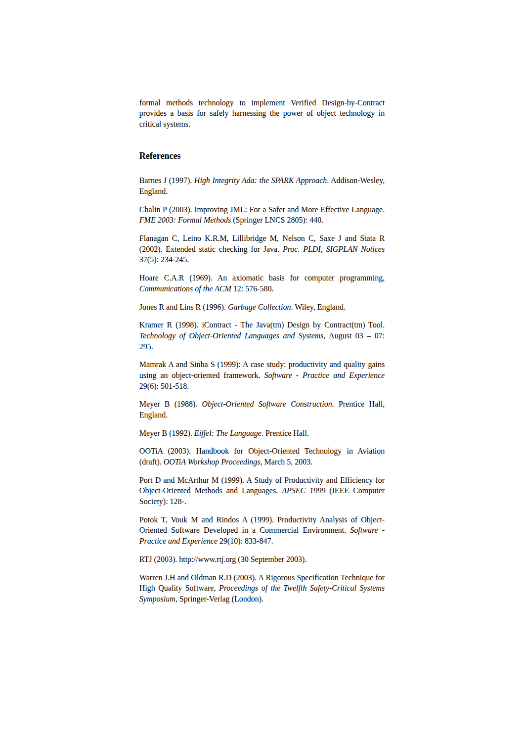formal methods technology to implement Verified Design-by-Contract provides a basis for safely harnessing the power of object technology in critical systems.
References
Barnes J (1997). High Integrity Ada: the SPARK Approach. Addison-Wesley, England.
Chalin P (2003). Improving JML: For a Safer and More Effective Language. FME 2003: Formal Methods (Springer LNCS 2805): 440.
Flanagan C, Leino K.R.M, Lillibridge M, Nelson C, Saxe J and Stata R (2002). Extended static checking for Java. Proc. PLDI, SIGPLAN Notices 37(5): 234-245.
Hoare C.A.R (1969). An axiomatic basis for computer programming, Communications of the ACM 12: 576-580.
Jones R and Lins R (1996). Garbage Collection. Wiley, England.
Kramer R (1998). iContract - The Java(tm) Design by Contract(tm) Tool. Technology of Object-Oriented Languages and Systems, August 03 – 07: 295.
Mamrak A and Sinha S (1999): A case study: productivity and quality gains using an object-oriented framework. Software - Practice and Experience 29(6): 501-518.
Meyer B (1988). Object-Oriented Software Construction. Prentice Hall, England.
Meyer B (1992). Eiffel: The Language. Prentice Hall.
OOTiA (2003). Handbook for Object-Oriented Technology in Aviation (draft). OOTiA Workshop Proceedings, March 5, 2003.
Port D and McArthur M (1999). A Study of Productivity and Efficiency for Object-Oriented Methods and Languages. APSEC 1999 (IEEE Computer Society): 128-.
Potok T, Vouk M and Rindos A (1999). Productivity Analysis of Object-Oriented Software Developed in a Commercial Environment. Software - Practice and Experience 29(10): 833-847.
RTJ (2003). http://www.rtj.org (30 September 2003).
Warren J.H and Oldman R.D (2003). A Rigorous Specification Technique for High Quality Software, Proceedings of the Twelfth Safety-Critical Systems Symposium, Springer-Verlag (London).